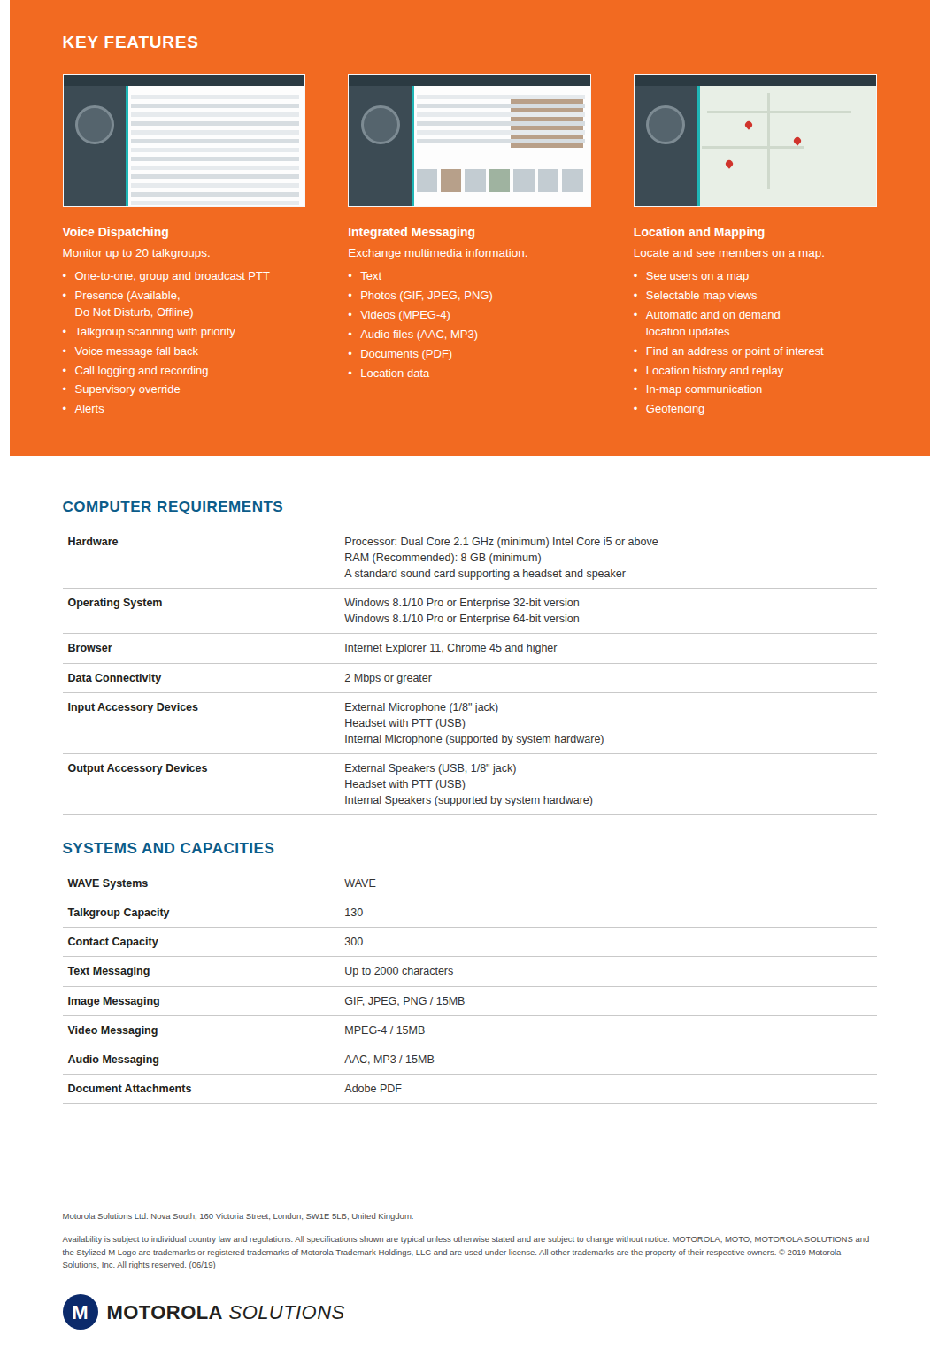Key Features
Voice Dispatching
Monitor up to 20 talkgroups.
One-to-one, group and broadcast PTT
Presence (Available,Do Not Disturb, Offline)
Talkgroup scanning with priority
Voice message fall back
Call logging and recording
Supervisory override
Alerts
Integrated Messaging
Exchange multimedia information.
Text
Photos (GIF, JPEG, PNG)
Videos (MPEG-4)
Audio files (AAC, MP3)
Documents (PDF)
Location data
Location and Mapping
Locate and see members on a map.
See users on a map
Selectable map views
Automatic and on demandlocation updates
Find an address or point of interest
Location history and replay
In-map communication
Geofencing
Computer Requirements
| Hardware | Processor: Dual Core 2.1 GHz (minimum) Intel Core i5 or above RAM (Recommended): 8 GB (minimum) A standard sound card supporting a headset and speaker |
| Operating System | Windows 8.1/10 Pro or Enterprise 32-bit version Windows 8.1/10 Pro or Enterprise 64-bit version |
| Browser | Internet Explorer 11, Chrome 45 and higher |
| Data Connectivity | 2 Mbps or greater |
| Input Accessory Devices | External Microphone (1/8" jack) Headset with PTT (USB) Internal Microphone (supported by system hardware) |
| Output Accessory Devices | External Speakers (USB, 1/8" jack) Headset with PTT (USB) Internal Speakers (supported by system hardware) |
Systems and Capacities
| WAVE Systems | WAVE |
| Talkgroup Capacity | 130 |
| Contact Capacity | 300 |
| Text Messaging | Up to 2000 characters |
| Image Messaging | GIF, JPEG, PNG / 15MB |
| Video Messaging | MPEG-4 / 15MB |
| Audio Messaging | AAC, MP3 / 15MB |
| Document Attachments | Adobe PDF |
Motorola Solutions Ltd. Nova South, 160 Victoria Street, London, SW1E 5LB, United Kingdom.
Availability is subject to individual country law and regulations. All specifications shown are typical unless otherwise stated and are subject to change without notice. MOTOROLA, MOTO, MOTOROLA SOLUTIONS and the Stylized M Logo are trademarks or registered trademarks of Motorola Trademark Holdings, LLC and are used under license. All other trademarks are the property of their respective owners. © 2019 Motorola Solutions, Inc. All rights reserved. (06/19)
MOTOROLA SOLUTIONS